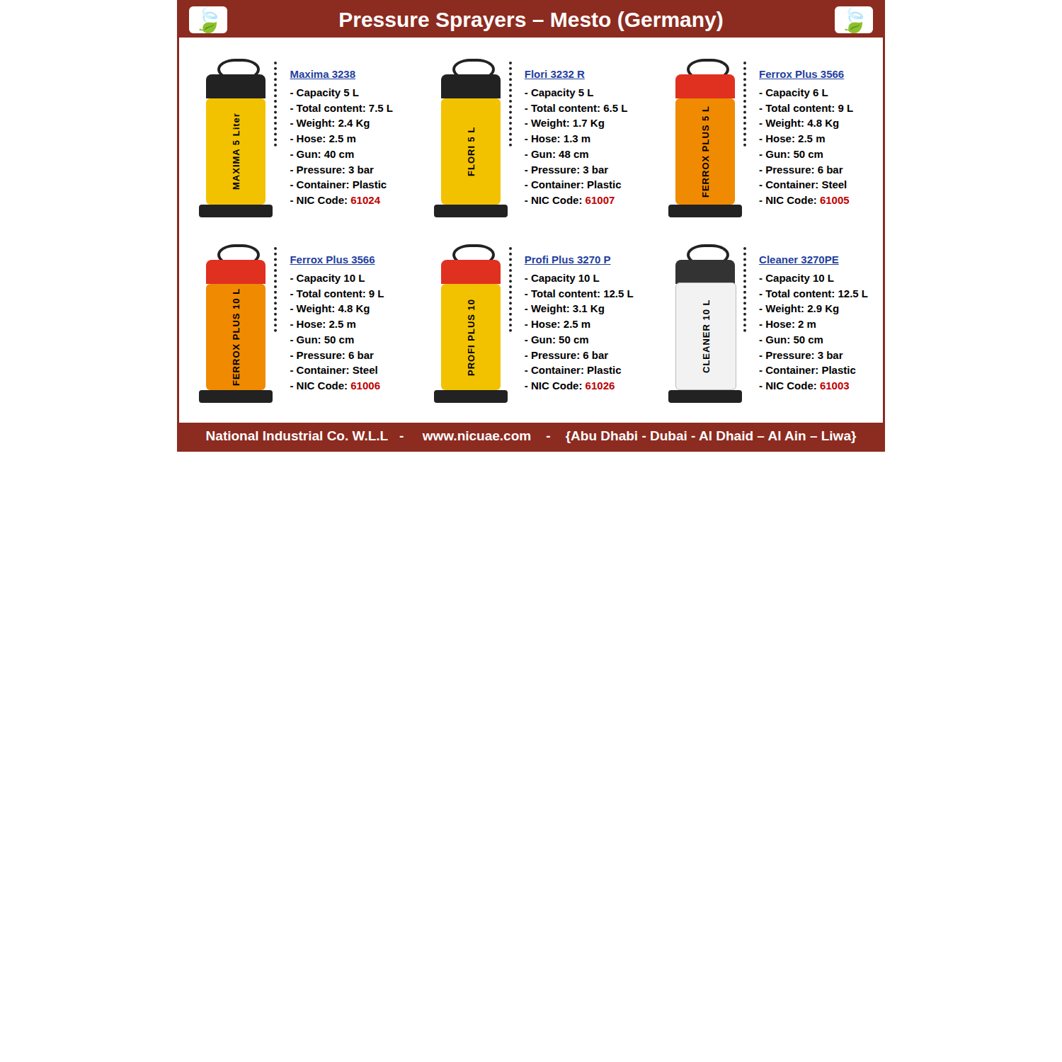🍃
Pressure Sprayers – Mesto (Germany)
🍃
MAXIMA 5 Liter
Maxima 3238
- Capacity 5 L
- Total content: 7.5 L
- Weight: 2.4 Kg
- Hose: 2.5 m
- Gun: 40 cm
- Pressure: 3 bar
- Container: Plastic
- NIC Code: 61024
FLORI 5 L
Flori 3232 R
- Capacity 5 L
- Total content: 6.5 L
- Weight: 1.7 Kg
- Hose: 1.3 m
- Gun: 48 cm
- Pressure: 3 bar
- Container: Plastic
- NIC Code: 61007
FERROX PLUS 5 L
Ferrox Plus 3566
- Capacity 6 L
- Total content: 9 L
- Weight: 4.8 Kg
- Hose: 2.5 m
- Gun: 50 cm
- Pressure: 6 bar
- Container: Steel
- NIC Code: 61005
FERROX PLUS 10 L
Ferrox Plus 3566
- Capacity 10 L
- Total content: 9 L
- Weight: 4.8 Kg
- Hose: 2.5 m
- Gun: 50 cm
- Pressure: 6 bar
- Container: Steel
- NIC Code: 61006
PROFI PLUS 10
Profi Plus 3270 P
- Capacity 10 L
- Total content: 12.5 L
- Weight: 3.1 Kg
- Hose: 2.5 m
- Gun: 50 cm
- Pressure: 6 bar
- Container: Plastic
- NIC Code: 61026
CLEANER 10 L
Cleaner 3270PE
- Capacity 10 L
- Total content: 12.5 L
- Weight: 2.9 Kg
- Hose: 2 m
- Gun: 50 cm
- Pressure: 3 bar
- Container: Plastic
- NIC Code: 61003
National Industrial Co. W.L.L - www.nicuae.com - {Abu Dhabi - Dubai - Al Dhaid – Al Ain – Liwa}